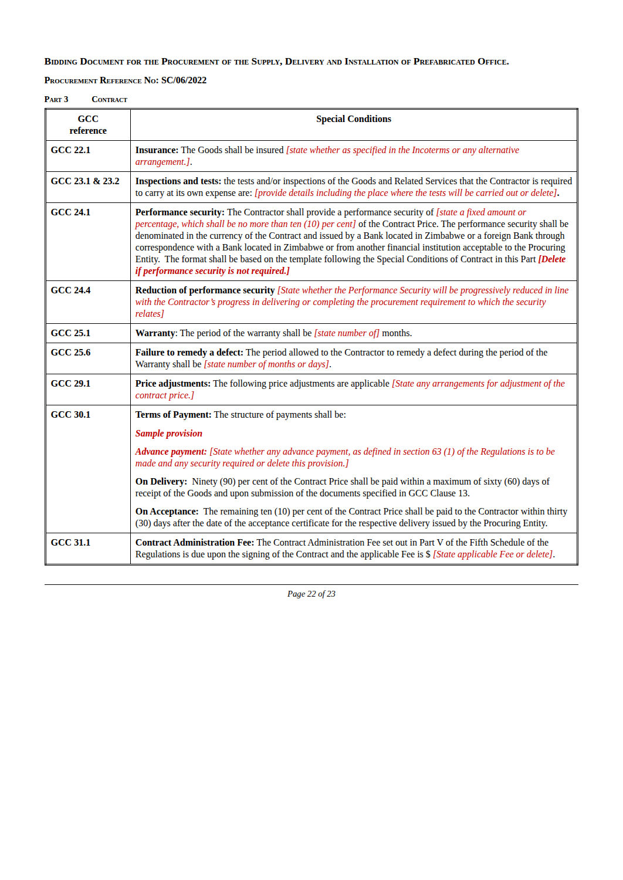Bidding Document for the Procurement of the Supply, Delivery and Installation of Prefabricated Office.
Procurement Reference No: SC/06/2022
Part 3 Contract
| GCC reference | Special Conditions |
| --- | --- |
| GCC 22.1 | Insurance: The Goods shall be insured [state whether as specified in the Incoterms or any alternative arrangement.] . |
| GCC 23.1 & 23.2 | Inspections and tests: the tests and/or inspections of the Goods and Related Services that the Contractor is required to carry at its own expense are: [provide details including the place where the tests will be carried out or delete] . |
| GCC 24.1 | Performance security: The Contractor shall provide a performance security of [state a fixed amount or percentage, which shall be no more than ten (10) per cent] of the Contract Price. The performance security shall be denominated in the currency of the Contract and issued by a Bank located in Zimbabwe or a foreign Bank through correspondence with a Bank located in Zimbabwe or from another financial institution acceptable to the Procuring Entity. The format shall be based on the template following the Special Conditions of Contract in this Part [Delete if performance security is not required.] |
| GCC 24.4 | Reduction of performance security [State whether the Performance Security will be progressively reduced in line with the Contractor’s progress in delivering or completing the procurement requirement to which the security relates] |
| GCC 25.1 | Warranty : The period of the warranty shall be [state number of] months. |
| GCC 25.6 | Failure to remedy a defect: The period allowed to the Contractor to remedy a defect during the period of the Warranty shall be [state number of months or days] . |
| GCC 29.1 | Price adjustments: The following price adjustments are applicable [State any arrangements for adjustment of the contract price.] |
| GCC 30.1 | Terms of Payment: The structure of payments shall be: Sample provision Advance payment: [State whether any advance payment, as defined in section 63 (1) of the Regulations is to be made and any security required or delete this provision.] On Delivery: Ninety (90) per cent of the Contract Price shall be paid within a maximum of sixty (60) days of receipt of the Goods and upon submission of the documents specified in GCC Clause 13. On Acceptance: The remaining ten (10) per cent of the Contract Price shall be paid to the Contractor within thirty (30) days after the date of the acceptance certificate for the respective delivery issued by the Procuring Entity. |
| GCC 31.1 | Contract Administration Fee: The Contract Administration Fee set out in Part V of the Fifth Schedule of the Regulations is due upon the signing of the Contract and the applicable Fee is $ [State applicable Fee or delete] . |
Page 22 of 23